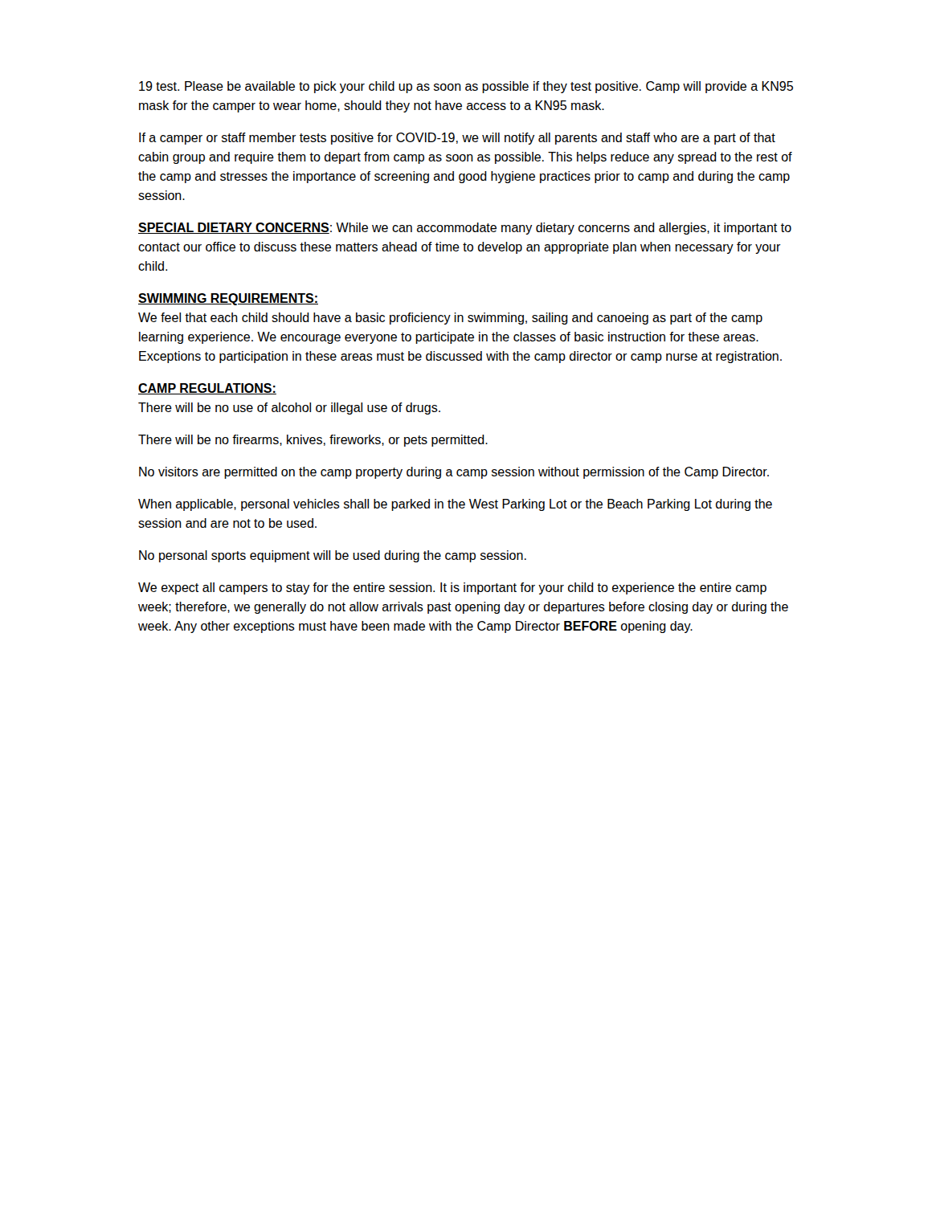19 test. Please be available to pick your child up as soon as possible if they test positive. Camp will provide a KN95 mask for the camper to wear home, should they not have access to a KN95 mask.
If a camper or staff member tests positive for COVID-19, we will notify all parents and staff who are a part of that cabin group and require them to depart from camp as soon as possible. This helps reduce any spread to the rest of the camp and stresses the importance of screening and good hygiene practices prior to camp and during the camp session.
SPECIAL DIETARY CONCERNS: While we can accommodate many dietary concerns and allergies, it important to contact our office to discuss these matters ahead of time to develop an appropriate plan when necessary for your child.
SWIMMING REQUIREMENTS:
We feel that each child should have a basic proficiency in swimming, sailing and canoeing as part of the camp learning experience. We encourage everyone to participate in the classes of basic instruction for these areas. Exceptions to participation in these areas must be discussed with the camp director or camp nurse at registration.
CAMP REGULATIONS:
There will be no use of alcohol or illegal use of drugs.
There will be no firearms, knives, fireworks, or pets permitted.
No visitors are permitted on the camp property during a camp session without permission of the Camp Director.
When applicable, personal vehicles shall be parked in the West Parking Lot or the Beach Parking Lot during the session and are not to be used.
No personal sports equipment will be used during the camp session.
We expect all campers to stay for the entire session. It is important for your child to experience the entire camp week; therefore, we generally do not allow arrivals past opening day or departures before closing day or during the week. Any other exceptions must have been made with the Camp Director BEFORE opening day.